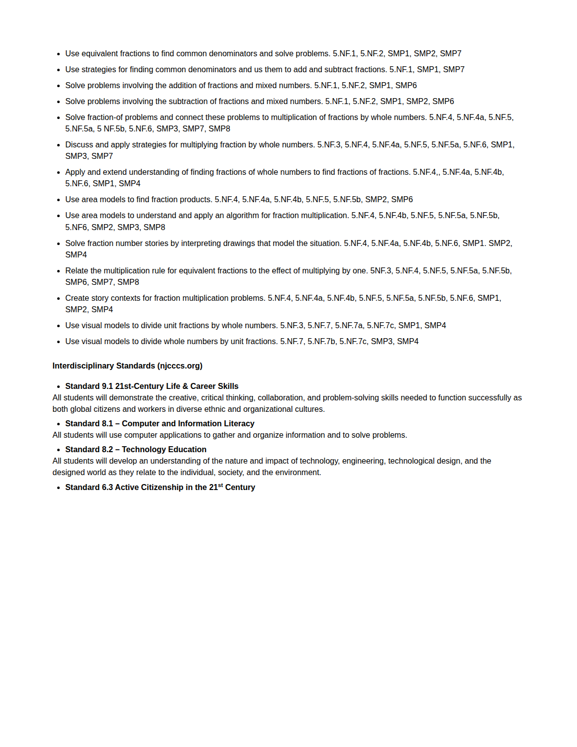Use equivalent fractions to find common denominators and solve problems. 5.NF.1, 5.NF.2, SMP1, SMP2, SMP7
Use strategies for finding common denominators and us them to add and subtract fractions. 5.NF.1, SMP1, SMP7
Solve problems involving the addition of fractions and mixed numbers. 5.NF.1, 5.NF.2, SMP1, SMP6
Solve problems involving the subtraction of fractions and mixed numbers. 5.NF.1, 5.NF.2, SMP1, SMP2, SMP6
Solve fraction-of problems and connect these problems to multiplication of fractions by whole numbers. 5.NF.4, 5.NF.4a, 5.NF.5, 5.NF.5a, 5 NF.5b, 5.NF.6, SMP3, SMP7, SMP8
Discuss and apply strategies for multiplying fraction by whole numbers. 5.NF.3, 5.NF.4, 5.NF.4a, 5.NF.5, 5.NF.5a, 5.NF.6, SMP1, SMP3, SMP7
Apply and extend understanding of finding fractions of whole numbers to find fractions of fractions. 5.NF.4,, 5.NF.4a, 5.NF.4b, 5.NF.6, SMP1, SMP4
Use area models to find fraction products. 5.NF.4, 5.NF.4a, 5.NF.4b, 5.NF.5, 5.NF.5b, SMP2, SMP6
Use area models to understand and apply an algorithm for fraction multiplication. 5.NF.4, 5.NF.4b, 5.NF.5, 5.NF.5a, 5.NF.5b, 5.NF6, SMP2, SMP3, SMP8
Solve fraction number stories by interpreting drawings that model the situation. 5.NF.4, 5.NF.4a, 5.NF.4b, 5.NF.6, SMP1. SMP2, SMP4
Relate the multiplication rule for equivalent fractions to the effect of multiplying by one. 5NF.3, 5.NF.4, 5.NF.5, 5.NF.5a, 5.NF.5b, SMP6, SMP7, SMP8
Create story contexts for fraction multiplication problems. 5.NF.4, 5.NF.4a, 5.NF.4b, 5.NF.5, 5.NF.5a, 5.NF.5b, 5.NF.6, SMP1, SMP2, SMP4
Use visual models to divide unit fractions by whole numbers. 5.NF.3, 5.NF.7, 5.NF.7a, 5.NF.7c, SMP1, SMP4
Use visual models to divide whole numbers by unit fractions. 5.NF.7, 5.NF.7b, 5.NF.7c, SMP3, SMP4
Interdisciplinary Standards (njcccs.org)
Standard 9.1 21st-Century Life & Career Skills
All students will demonstrate the creative, critical thinking, collaboration, and problem-solving skills needed to function successfully as both global citizens and workers in diverse ethnic and organizational cultures.
Standard 8.1 – Computer and Information Literacy
All students will use computer applications to gather and organize information and to solve problems.
Standard 8.2 – Technology Education
All students will develop an understanding of the nature and impact of technology, engineering, technological design, and the designed world as they relate to the individual, society, and the environment.
Standard 6.3 Active Citizenship in the 21st Century